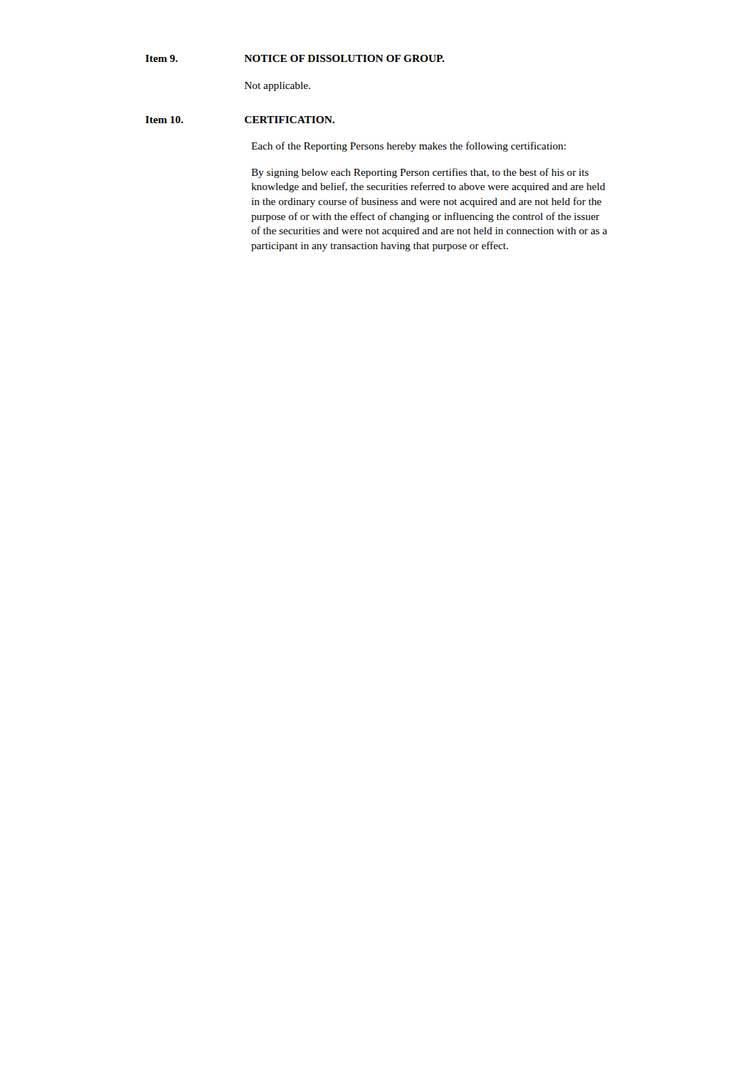| Item 9. | NOTICE OF DISSOLUTION OF GROUP. |
Not applicable.
| Item 10. | CERTIFICATION. |
Each of the Reporting Persons hereby makes the following certification:
By signing below each Reporting Person certifies that, to the best of his or its knowledge and belief, the securities referred to above were acquired and are held in the ordinary course of business and were not acquired and are not held for the purpose of or with the effect of changing or influencing the control of the issuer of the securities and were not acquired and are not held in connection with or as a participant in any transaction having that purpose or effect.